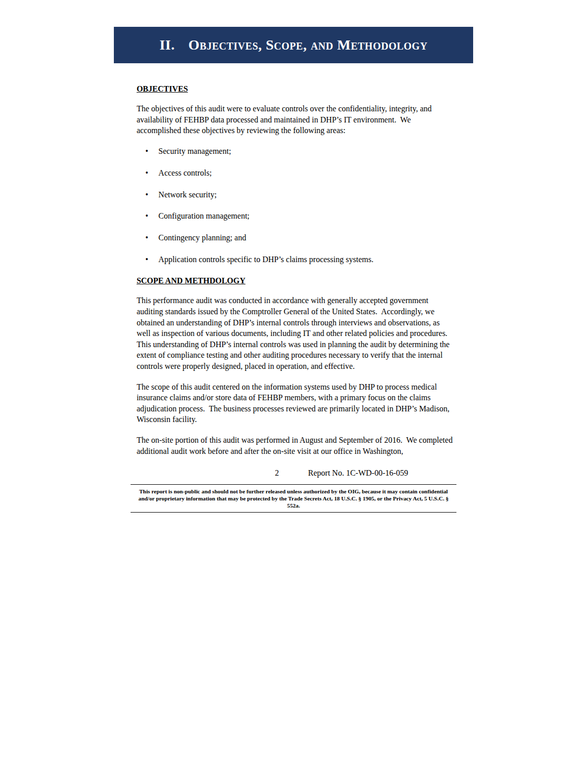II. Objectives, Scope, and Methodology
OBJECTIVES
The objectives of this audit were to evaluate controls over the confidentiality, integrity, and availability of FEHBP data processed and maintained in DHP’s IT environment. We accomplished these objectives by reviewing the following areas:
Security management;
Access controls;
Network security;
Configuration management;
Contingency planning; and
Application controls specific to DHP’s claims processing systems.
SCOPE AND METHDOLOGY
This performance audit was conducted in accordance with generally accepted government auditing standards issued by the Comptroller General of the United States. Accordingly, we obtained an understanding of DHP’s internal controls through interviews and observations, as well as inspection of various documents, including IT and other related policies and procedures. This understanding of DHP’s internal controls was used in planning the audit by determining the extent of compliance testing and other auditing procedures necessary to verify that the internal controls were properly designed, placed in operation, and effective.
The scope of this audit centered on the information systems used by DHP to process medical insurance claims and/or store data of FEHBP members, with a primary focus on the claims adjudication process. The business processes reviewed are primarily located in DHP’s Madison, Wisconsin facility.
The on-site portion of this audit was performed in August and September of 2016. We completed additional audit work before and after the on-site visit at our office in Washington,
2 Report No. 1C-WD-00-16-059
This report is non-public and should not be further released unless authorized by the OIG, because it may contain confidential and/or proprietary information that may be protected by the Trade Secrets Act, 18 U.S.C. § 1905, or the Privacy Act, 5 U.S.C. § 552a.